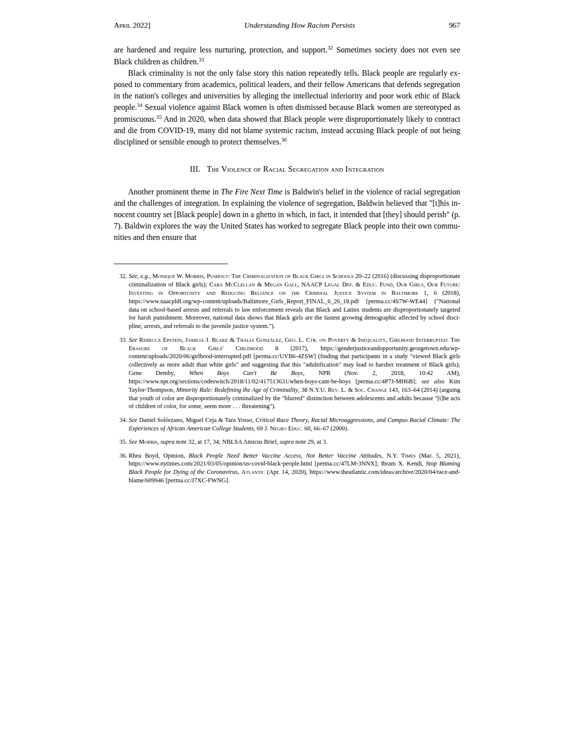April 2022] Understanding How Racism Persists 967
are hardened and require less nurturing, protection, and support.32 Sometimes society does not even see Black children as children.33
Black criminality is not the only false story this nation repeatedly tells. Black people are regularly exposed to commentary from academics, political leaders, and their fellow Americans that defends segregation in the nation's colleges and universities by alleging the intellectual inferiority and poor work ethic of Black people.34 Sexual violence against Black women is often dismissed because Black women are stereotyped as promiscuous.35 And in 2020, when data showed that Black people were disproportionately likely to contract and die from COVID-19, many did not blame systemic racism, instead accusing Black people of not being disciplined or sensible enough to protect themselves.36
III. The Violence of Racial Segregation and Integration
Another prominent theme in The Fire Next Time is Baldwin's belief in the violence of racial segregation and the challenges of integration. In explaining the violence of segregation, Baldwin believed that "[t]his innocent country set [Black people] down in a ghetto in which, in fact, it intended that [they] should perish" (p. 7). Baldwin explores the way the United States has worked to segregate Black people into their own communities and then ensure that
See, e.g., Monique W. Morris, Pushout: The Criminalization of Black Girls in Schools 20–22 (2016) (discussing disproportionate criminalization of Black girls); Cara McClellan & Megan Gall, NAACP Legal Def. & Educ. Fund, Our Girls, Our Future: Investing in Opportunity and Reducing Reliance on the Criminal Justice System in Baltimore 1, 6 (2018), https://www.naacpldf.org/wp-content/uploads/Baltimore_Girls_Report_FINAL_6_26_18.pdf [perma.cc/4S7W-WE44] ("National data on school-based arrests and referrals to law enforcement reveals that Black and Latinx students are disproportionately targeted for harsh punishment. Moreover, national data shows that Black girls are the fastest growing demographic affected by school discipline, arrests, and referrals to the juvenile justice system.").
See Rebecca Epstein, Jamilia J. Blake & Thalia González, Geo. L. Ctr. on Poverty & Inequality, Girlhood Interrupted: The Erasure of Black Girls' Childhood 8 (2017), https://genderjusticeandopportunity.georgetown.edu/wp-content/uploads/2020/06/girlhood-interrupted.pdf [perma.cc/UVB6-4ZSW] (finding that participants in a study "viewed Black girls collectively as more adult than white girls" and suggesting that this "adultification" may lead to harsher treatment of Black girls); Gene Demby, When Boys Can't Be Boys, NPR (Nov. 2, 2018, 10:42 AM), https://www.npr.org/sections/codeswitch/2018/11/02/417513631/when-boys-cant-be-boys [perma.cc/4P7J-MH6B]; see also Kim Taylor-Thompson, Minority Rule: Redefining the Age of Criminality, 38 N.Y.U. Rev. L. & Soc. Change 143, 163–64 (2014) (arguing that youth of color are disproportionately criminalized by the "blurred" distinction between adolescents and adults because "[t]he acts of children of color, for some, seem more . . . threatening").
See Daniel Solórzano, Miguel Ceja & Tara Yosso, Critical Race Theory, Racial Microaggressions, and Campus Racial Climate: The Experiences of African American College Students, 69 J. Negro Educ. 60, 66–67 (2000).
See Morris, supra note 32, at 17, 34; NBLSA Amicus Brief, supra note 29, at 3.
Rhea Boyd, Opinion, Black People Need Better Vaccine Access, Not Better Vaccine Attitudes, N.Y. Times (Mar. 5, 2021), https://www.nytimes.com/2021/03/05/opinion/us-covid-black-people.html [perma.cc/47LM-3NNX]; Ibram X. Kendi, Stop Blaming Black People for Dying of the Coronavirus, Atlantic (Apr. 14, 2020), https://www.theatlantic.com/ideas/archive/2020/04/race-and-blame/609946 [perma.cc/J7XC-FWNG].